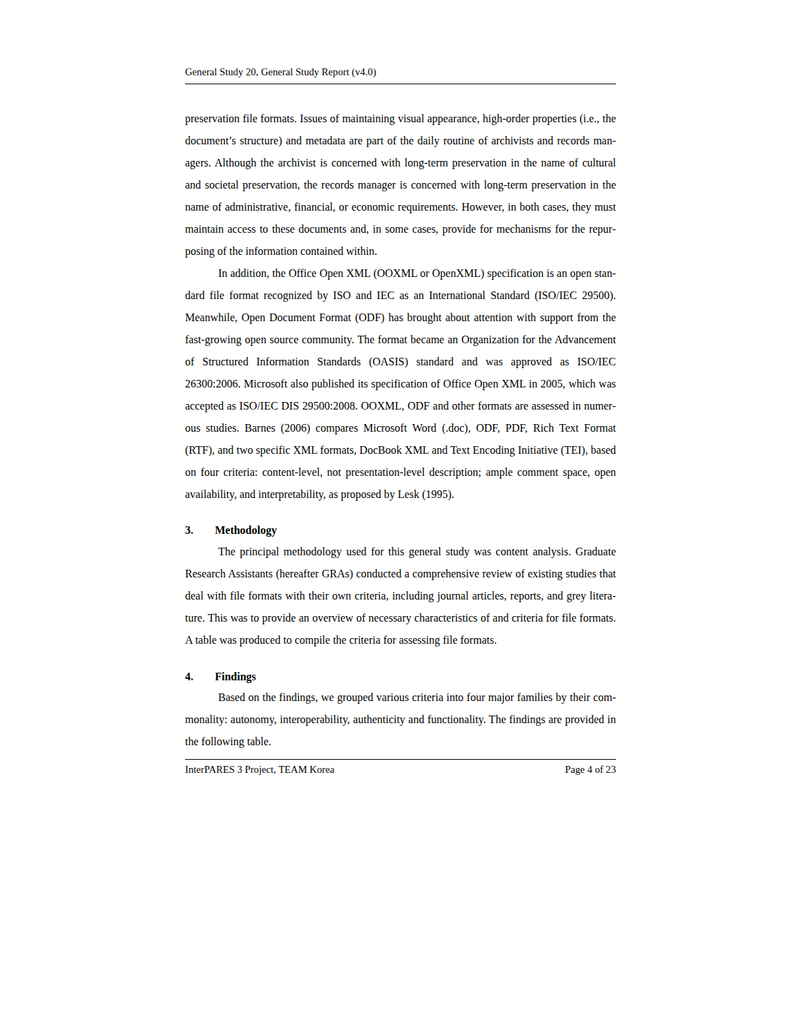General Study 20, General Study Report (v4.0)
preservation file formats. Issues of maintaining visual appearance, high-order properties (i.e., the document’s structure) and metadata are part of the daily routine of archivists and records managers. Although the archivist is concerned with long-term preservation in the name of cultural and societal preservation, the records manager is concerned with long-term preservation in the name of administrative, financial, or economic requirements. However, in both cases, they must maintain access to these documents and, in some cases, provide for mechanisms for the repurposing of the information contained within.
In addition, the Office Open XML (OOXML or OpenXML) specification is an open standard file format recognized by ISO and IEC as an International Standard (ISO/IEC 29500). Meanwhile, Open Document Format (ODF) has brought about attention with support from the fast-growing open source community. The format became an Organization for the Advancement of Structured Information Standards (OASIS) standard and was approved as ISO/IEC 26300:2006. Microsoft also published its specification of Office Open XML in 2005, which was accepted as ISO/IEC DIS 29500:2008. OOXML, ODF and other formats are assessed in numerous studies. Barnes (2006) compares Microsoft Word (.doc), ODF, PDF, Rich Text Format (RTF), and two specific XML formats, DocBook XML and Text Encoding Initiative (TEI), based on four criteria: content-level, not presentation-level description; ample comment space, open availability, and interpretability, as proposed by Lesk (1995).
3. Methodology
The principal methodology used for this general study was content analysis. Graduate Research Assistants (hereafter GRAs) conducted a comprehensive review of existing studies that deal with file formats with their own criteria, including journal articles, reports, and grey literature. This was to provide an overview of necessary characteristics of and criteria for file formats. A table was produced to compile the criteria for assessing file formats.
4. Findings
Based on the findings, we grouped various criteria into four major families by their commonality: autonomy, interoperability, authenticity and functionality. The findings are provided in the following table.
InterPARES 3 Project, TEAM Korea Page 4 of 23